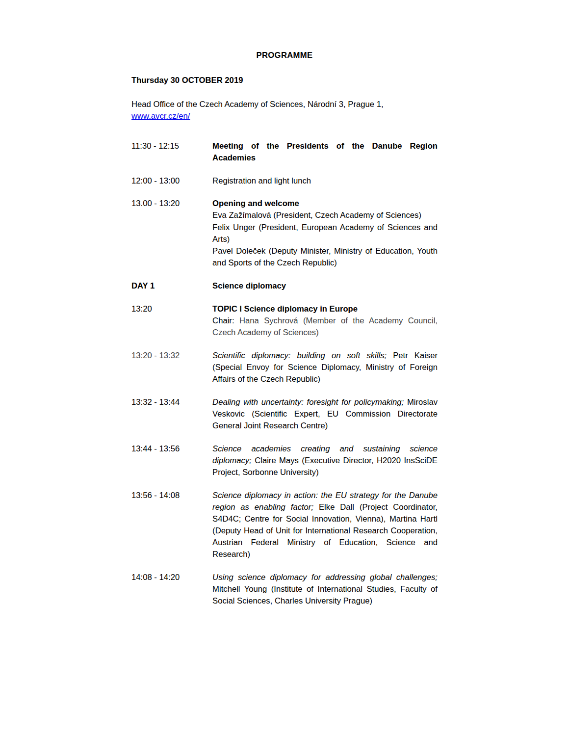PROGRAMME
Thursday 30 OCTOBER 2019
Head Office of the Czech Academy of Sciences, Národní 3, Prague 1, www.avcr.cz/en/
| 11:30 - 12:15 | Meeting of the Presidents of the Danube Region Academies |
| 12:00 - 13:00 | Registration and light lunch |
| 13.00 - 13:20 | Opening and welcome Eva Zažímalová (President, Czech Academy of Sciences) Felix Unger (President, European Academy of Sciences and Arts) Pavel Doleček (Deputy Minister, Ministry of Education, Youth and Sports of the Czech Republic) |
| DAY 1 | Science diplomacy |
| 13:20 | TOPIC I Science diplomacy in Europe Chair: Hana Sychrová (Member of the Academy Council, Czech Academy of Sciences) |
| 13:20 - 13:32 | Scientific diplomacy: building on soft skills; Petr Kaiser (Special Envoy for Science Diplomacy, Ministry of Foreign Affairs of the Czech Republic) |
| 13:32 - 13:44 | Dealing with uncertainty: foresight for policymaking; Miroslav Veskovic (Scientific Expert, EU Commission Directorate General Joint Research Centre) |
| 13:44 - 13:56 | Science academies creating and sustaining science diplomacy; Claire Mays (Executive Director, H2020 InsSciDE Project, Sorbonne University) |
| 13:56 - 14:08 | Science diplomacy in action: the EU strategy for the Danube region as enabling factor; Elke Dall (Project Coordinator, S4D4C; Centre for Social Innovation, Vienna), Martina Hartl (Deputy Head of Unit for International Research Cooperation, Austrian Federal Ministry of Education, Science and Research) |
| 14:08 - 14:20 | Using science diplomacy for addressing global challenges; Mitchell Young (Institute of International Studies, Faculty of Social Sciences, Charles University Prague) |